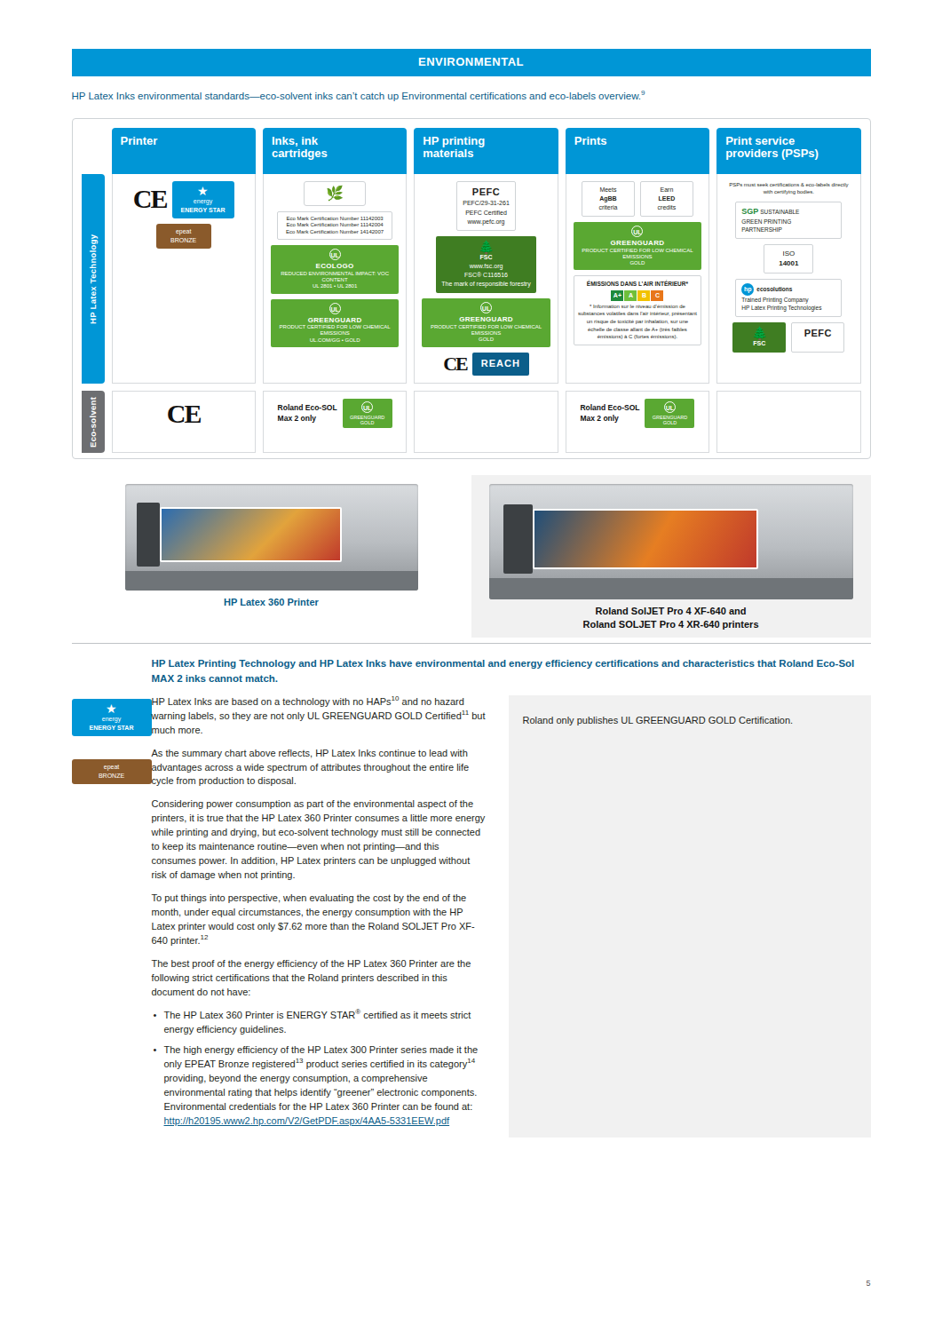ENVIRONMENTAL
HP Latex Inks environmental standards—eco-solvent inks can’t catch up Environmental certifications and eco-labels overview.9
Printer
Inks, ink
cartridges
HP printing
materials
Prints
Print service
providers (PSPs)
HP Latex Technology
CE
★
energy
ENERGY STAR
epeat
BRONZE
🌿
Eco Mark Certification Number 11142003
Eco Mark Certification Number 11142004
Eco Mark Certification Number 14142007
UL ECOLOGO REDUCED ENVIRONMENTAL IMPACT: VOC CONTENT
UL 2801 • UL 2801
UL GREENGUARD PRODUCT CERTIFIED FOR LOW CHEMICAL EMISSIONS
UL.COM/GG • GOLD
PEFC
PEFC/29-31-261
PEFC Certified
www.pefc.org
🌲
FSC
www.fsc.org
FSC® C116516
The mark of responsible forestry
UL GREENGUARD PRODUCT CERTIFIED FOR LOW CHEMICAL EMISSIONS
GOLD
CE
REACH
Meets
AgBB
criteria
Earn
LEED
credits
UL GREENGUARD PRODUCT CERTIFIED FOR LOW CHEMICAL EMISSIONS
GOLD
ÉMISSIONS DANS L’AIR INTÉRIEUR*
A+ABC
* Information sur le niveau d’émission de substances volatiles dans l’air intérieur, présentant un risque de toxicité par inhalation, sur une échelle de classe allant de A+ (très faibles émissions) à C (fortes émissions).
PSPs must seek certifications & eco-labels directly with certifying bodies.
SGP SUSTAINABLE
GREEN PRINTING
PARTNERSHIP
ISO
14001
hp ecosolutions
Trained Printing Company
HP Latex Printing Technologies
🌲
FSC
PEFC
Eco-solvent
CE
Roland Eco-SOL
Max 2 only UL
GREENGUARD
GOLD
Roland Eco-SOL
Max 2 only UL
GREENGUARD
GOLD
HP Latex 360 Printer
Roland SolJET Pro 4 XF-640 and
Roland SOLJET Pro 4 XR-640 printers
HP Latex Printing Technology and HP Latex Inks have environmental and energy efficiency certifications and characteristics that Roland Eco-Sol MAX 2 inks cannot match.
★
energy
ENERGY STAR
epeat
BRONZE
HP Latex Inks are based on a technology with no HAPs10 and no hazard warning labels, so they are not only UL GREENGUARD GOLD Certified11 but much more.
As the summary chart above reflects, HP Latex Inks continue to lead with advantages across a wide spectrum of attributes throughout the entire life cycle from production to disposal.
Considering power consumption as part of the environmental aspect of the printers, it is true that the HP Latex 360 Printer consumes a little more energy while printing and drying, but eco-solvent technology must still be connected to keep its maintenance routine—even when not printing—and this consumes power. In addition, HP Latex printers can be unplugged without risk of damage when not printing.
To put things into perspective, when evaluating the cost by the end of the month, under equal circumstances, the energy consumption with the HP Latex printer would cost only $7.62 more than the Roland SOLJET Pro XF-640 printer.12
The best proof of the energy efficiency of the HP Latex 360 Printer are the following strict certifications that the Roland printers described in this document do not have:
The HP Latex 360 Printer is ENERGY STAR® certified as it meets strict energy efficiency guidelines.
The high energy efficiency of the HP Latex 300 Printer series made it the only EPEAT Bronze registered13 product series certified in its category14 providing, beyond the energy consumption, a comprehensive environmental rating that helps identify “greener” electronic components.
Environmental credentials for the HP Latex 360 Printer can be found at: http://h20195.www2.hp.com/V2/GetPDF.aspx/4AA5-5331EEW.pdf
Roland only publishes UL GREENGUARD GOLD Certification.
5